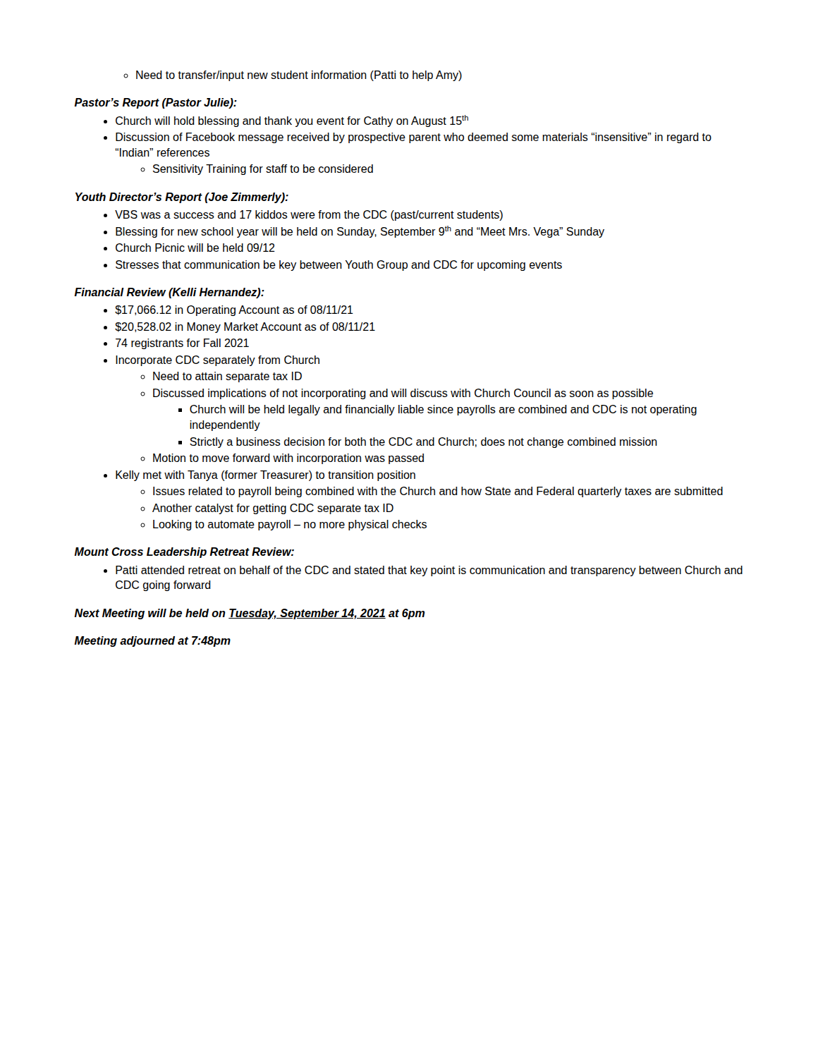Need to transfer/input new student information (Patti to help Amy)
Pastor’s Report (Pastor Julie):
Church will hold blessing and thank you event for Cathy on August 15th
Discussion of Facebook message received by prospective parent who deemed some materials “insensitive” in regard to “Indian” references
Sensitivity Training for staff to be considered
Youth Director’s Report (Joe Zimmerly):
VBS was a success and 17 kiddos were from the CDC (past/current students)
Blessing for new school year will be held on Sunday, September 9th and “Meet Mrs. Vega” Sunday
Church Picnic will be held 09/12
Stresses that communication be key between Youth Group and CDC for upcoming events
Financial Review (Kelli Hernandez):
$17,066.12 in Operating Account as of 08/11/21
$20,528.02 in Money Market Account as of 08/11/21
74 registrants for Fall 2021
Incorporate CDC separately from Church
Need to attain separate tax ID
Discussed implications of not incorporating and will discuss with Church Council as soon as possible
Church will be held legally and financially liable since payrolls are combined and CDC is not operating independently
Strictly a business decision for both the CDC and Church; does not change combined mission
Motion to move forward with incorporation was passed
Kelly met with Tanya (former Treasurer) to transition position
Issues related to payroll being combined with the Church and how State and Federal quarterly taxes are submitted
Another catalyst for getting CDC separate tax ID
Looking to automate payroll – no more physical checks
Mount Cross Leadership Retreat Review:
Patti attended retreat on behalf of the CDC and stated that key point is communication and transparency between Church and CDC going forward
Next Meeting will be held on Tuesday, September 14, 2021 at 6pm
Meeting adjourned at 7:48pm